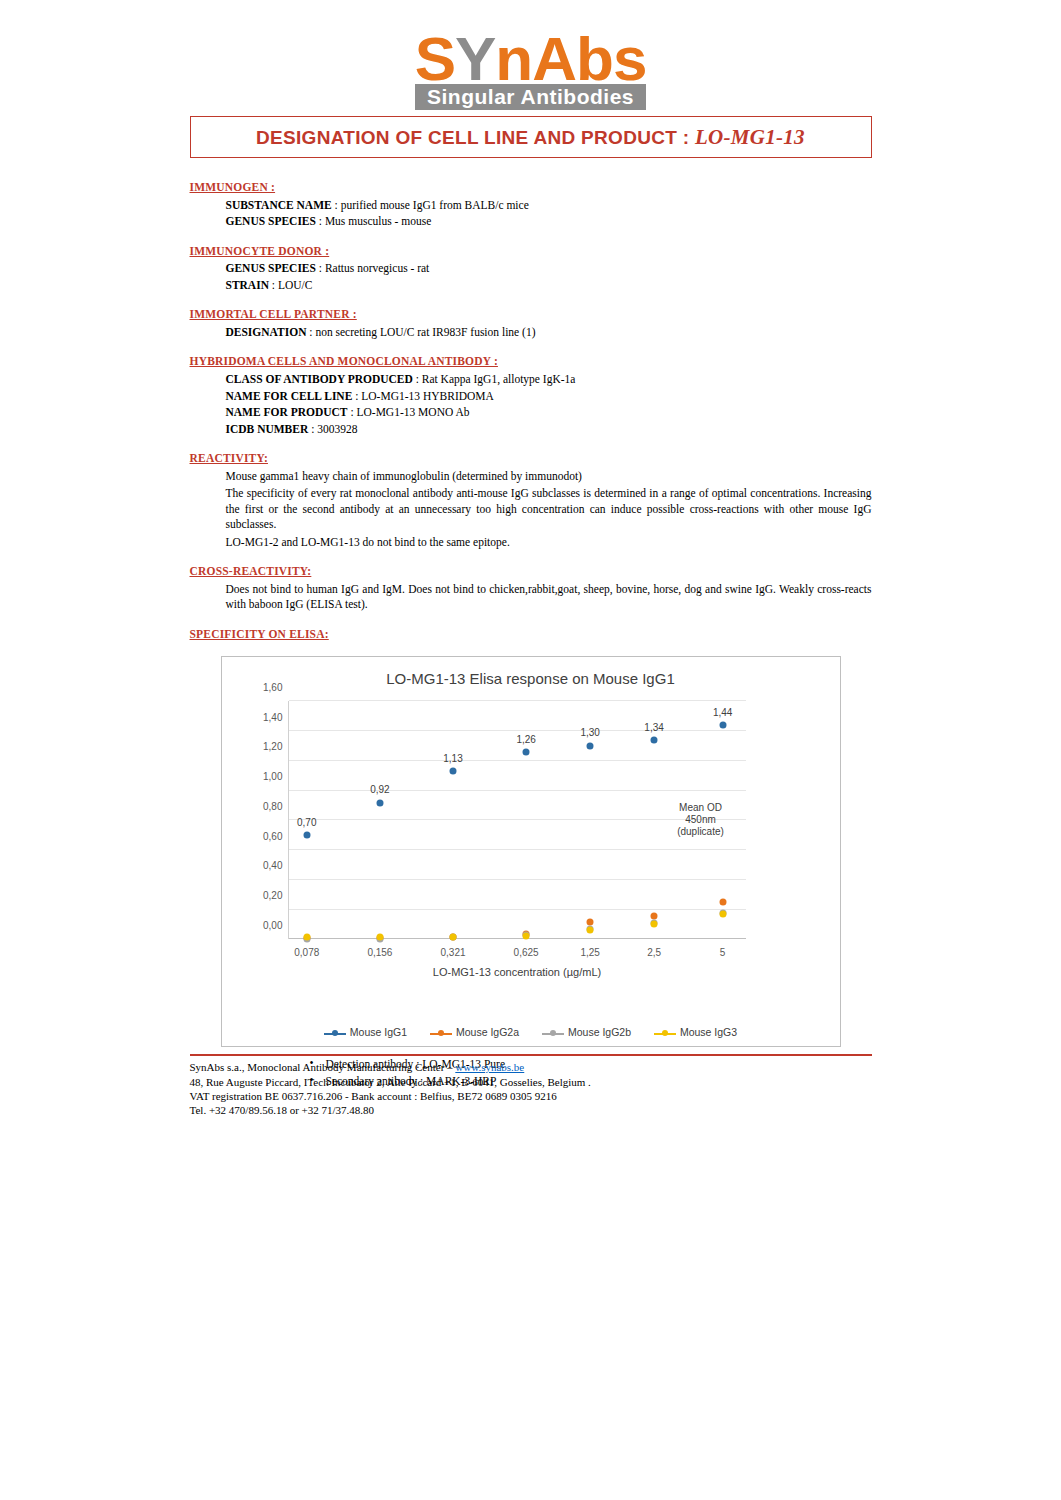SYnAbs
Singular Antibodies
DESIGNATION OF CELL LINE AND PRODUCT : LO-MG1-13
IMMUNOGEN :
SUBSTANCE NAME : purified mouse IgG1 from BALB/c mice
GENUS SPECIES : Mus musculus - mouse
IMMUNOCYTE DONOR :
GENUS SPECIES : Rattus norvegicus - rat
STRAIN : LOU/C
IMMORTAL CELL PARTNER :
DESIGNATION : non secreting LOU/C rat IR983F fusion line (1)
HYBRIDOMA CELLS AND MONOCLONAL ANTIBODY :
CLASS OF ANTIBODY PRODUCED : Rat Kappa IgG1, allotype IgK-1a
NAME FOR CELL LINE : LO-MG1-13 HYBRIDOMA
NAME FOR PRODUCT : LO-MG1-13 MONO Ab
ICDB NUMBER : 3003928
REACTIVITY:
Mouse gamma1 heavy chain of immunoglobulin (determined by immunodot)
The specificity of every rat monoclonal antibody anti-mouse IgG subclasses is determined in a range of optimal concentrations. Increasing the first or the second antibody at an unnecessary too high concentration can induce possible cross-reactions with other mouse IgG subclasses.
LO-MG1-2 and LO-MG1-13 do not bind to the same epitope.
CROSS-REACTIVITY:
Does not bind to human IgG and IgM. Does not bind to chicken,rabbit,goat, sheep, bovine, horse, dog and swine IgG. Weakly cross-reacts with baboon IgG (ELISA test).
SPECIFICITY ON ELISA:
LO-MG1-13 Elisa response on Mouse IgG1
0,00
0,20
0,40
0,60
0,80
1,00
1,20
1,40
1,60
0,078
0,156
0,321
0,625
1,25
2,5
5
LO-MG1-13 concentration (µg/mL)
Mean OD 450nm
(duplicate)
0,70
0,92
1,13
1,26
1,30
1,34
1,44
Mouse IgG1 Mouse IgG2a Mouse IgG2b Mouse IgG3
Detection antibody : LO-MG1-13 Pure
Secondary antibody : MARK-3-HRP
SynAbs s.a., Monoclonal Antibody Manufacturing Center – www.synabs.be
48, Rue Auguste Piccard, ITech Incubator 2, Aile Piccard +1, B-6041, Gosselies, Belgium .
VAT registration BE 0637.716.206 - Bank account : Belfius, BE72 0689 0305 9216
Tel. +32 470/89.56.18 or +32 71/37.48.80